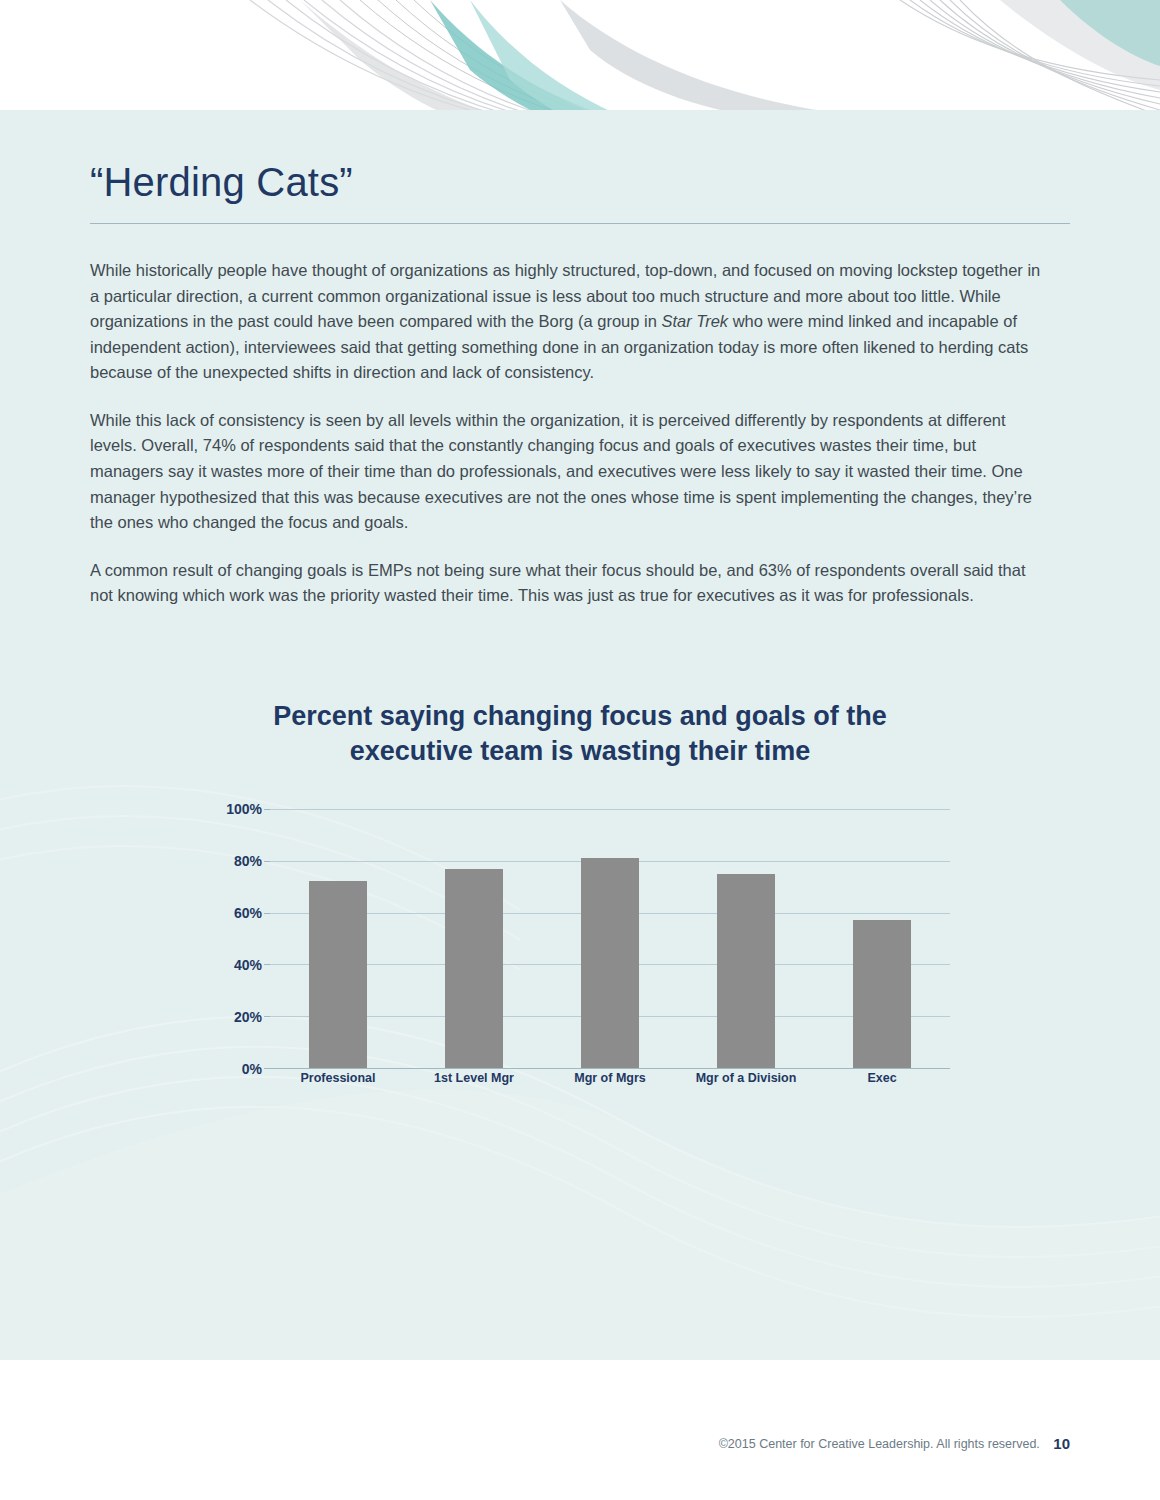“Herding Cats”
While historically people have thought of organizations as highly structured, top-down, and focused on moving lockstep together in a particular direction, a current common organizational issue is less about too much structure and more about too little. While organizations in the past could have been compared with the Borg (a group in Star Trek who were mind linked and incapable of independent action), interviewees said that getting something done in an organization today is more often likened to herding cats because of the unexpected shifts in direction and lack of consistency.
While this lack of consistency is seen by all levels within the organization, it is perceived differently by respondents at different levels. Overall, 74% of respondents said that the constantly changing focus and goals of executives wastes their time, but managers say it wastes more of their time than do professionals, and executives were less likely to say it wasted their time. One manager hypothesized that this was because executives are not the ones whose time is spent implementing the changes, they’re the ones who changed the focus and goals.
A common result of changing goals is EMPs not being sure what their focus should be, and 63% of respondents overall said that not knowing which work was the priority wasted their time. This was just as true for executives as it was for professionals.
Percent saying changing focus and goals of the
executive team is wasting their time
100%
80%
60%
40%
20%
0%
Professional
1st Level Mgr
Mgr of Mgrs
Mgr of a Division
Exec
©2015 Center for Creative Leadership. All rights reserved. 10